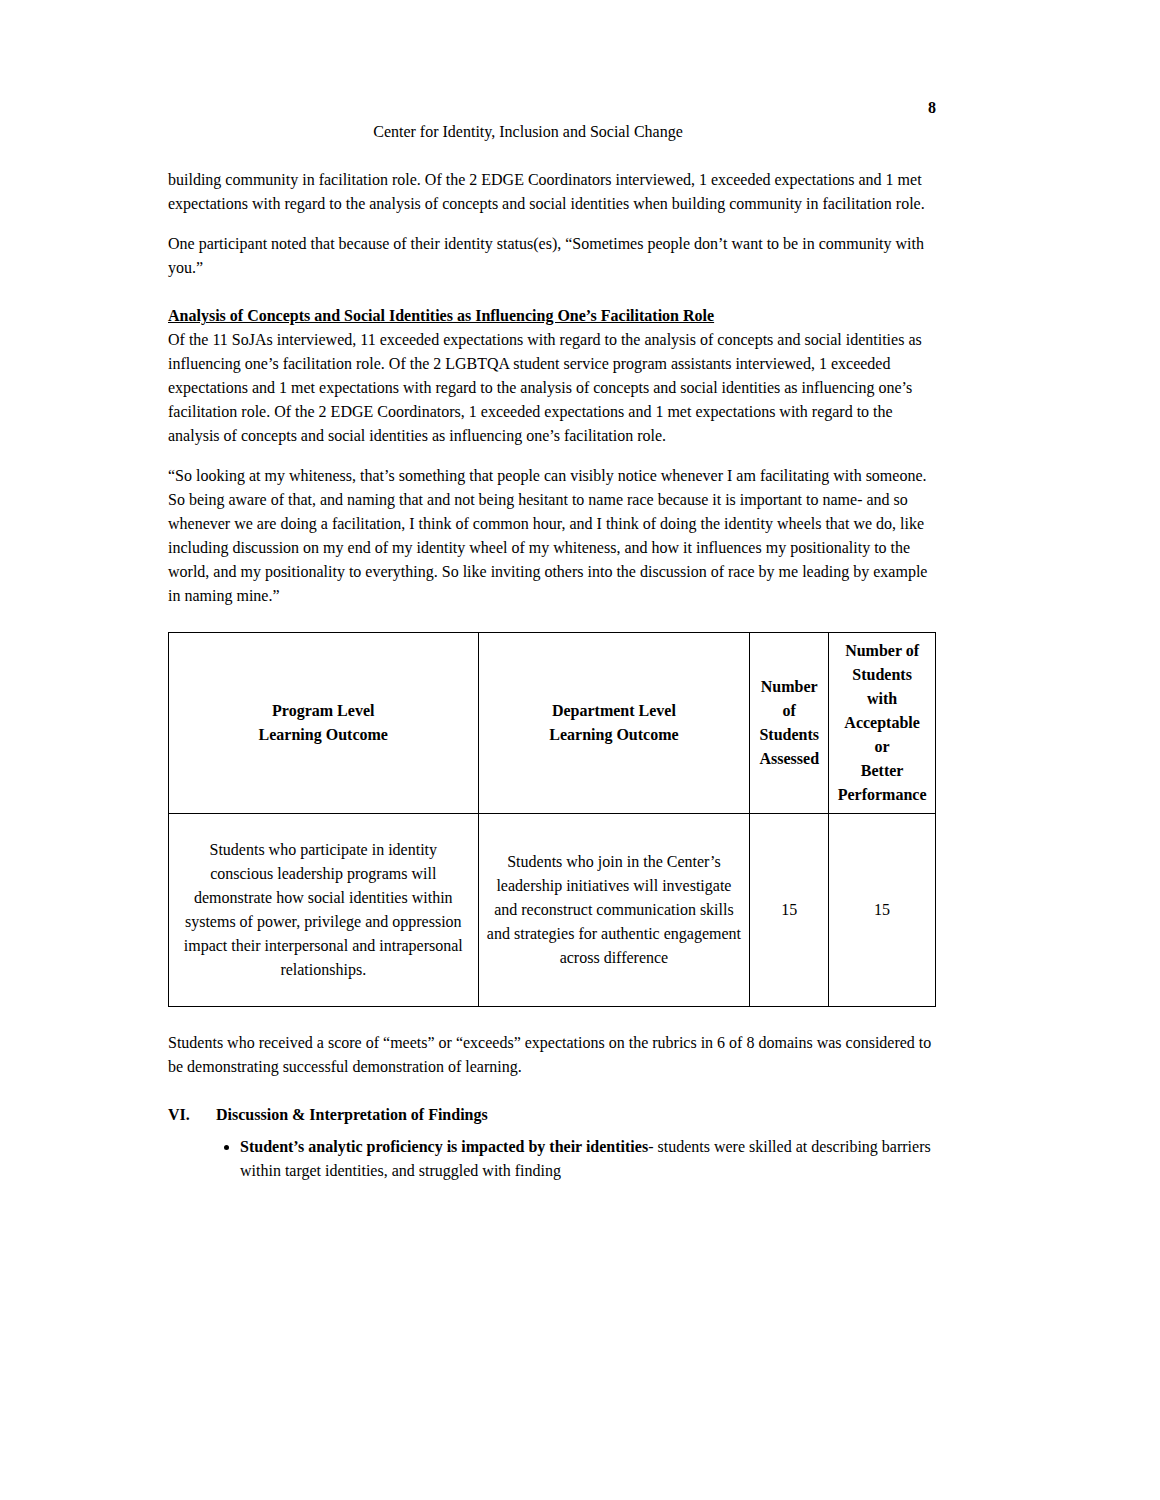8
Center for Identity, Inclusion and Social Change
building community in facilitation role. Of the 2 EDGE Coordinators interviewed, 1 exceeded expectations and 1 met expectations with regard to the analysis of concepts and social identities when building community in facilitation role.
One participant noted that because of their identity status(es), “Sometimes people don’t want to be in community with you.”
Analysis of Concepts and Social Identities as Influencing One’s Facilitation Role
Of the 11 SoJAs interviewed, 11 exceeded expectations with regard to the analysis of concepts and social identities as influencing one’s facilitation role. Of the 2 LGBTQA student service program assistants interviewed, 1 exceeded expectations and 1 met expectations with regard to the analysis of concepts and social identities as influencing one’s facilitation role. Of the 2 EDGE Coordinators, 1 exceeded expectations and 1 met expectations with regard to the analysis of concepts and social identities as influencing one’s facilitation role.
“So looking at my whiteness, that’s something that people can visibly notice whenever I am facilitating with someone. So being aware of that, and naming that and not being hesitant to name race because it is important to name- and so whenever we are doing a facilitation, I think of common hour, and I think of doing the identity wheels that we do, like including discussion on my end of my identity wheel of my whiteness, and how it influences my positionality to the world, and my positionality to everything. So like inviting others into the discussion of race by me leading by example in naming mine.”
| Program Level Learning Outcome | Department Level Learning Outcome | Number of Students Assessed | Number of Students with Acceptable or Better Performance |
| --- | --- | --- | --- |
| Students who participate in identity conscious leadership programs will demonstrate how social identities within systems of power, privilege and oppression impact their interpersonal and intrapersonal relationships. | Students who join in the Center’s leadership initiatives will investigate and reconstruct communication skills and strategies for authentic engagement across difference | 15 | 15 |
Students who received a score of “meets” or “exceeds” expectations on the rubrics in 6 of 8 domains was considered to be demonstrating successful demonstration of learning.
VI.
Discussion & Interpretation of Findings
Student’s analytic proficiency is impacted by their identities- students were skilled at describing barriers within target identities, and struggled with finding